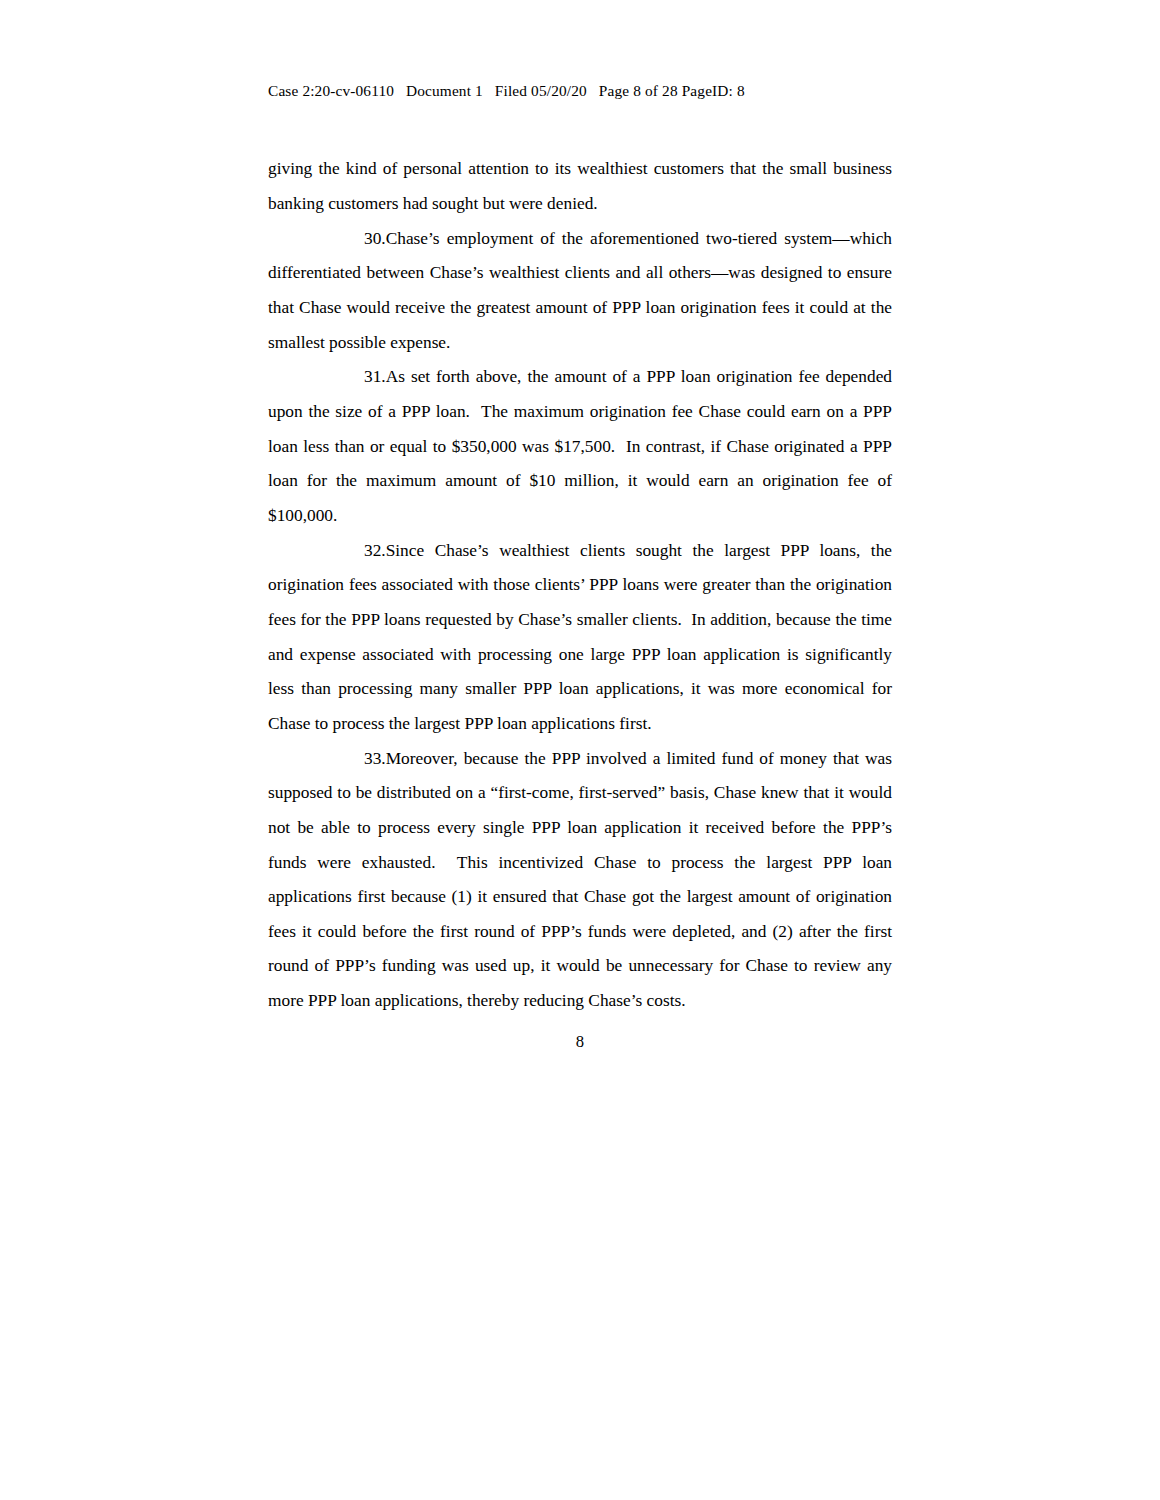Case 2:20-cv-06110 Document 1 Filed 05/20/20 Page 8 of 28 PageID: 8
giving the kind of personal attention to its wealthiest customers that the small business banking customers had sought but were denied.
30. Chase’s employment of the aforementioned two-tiered system—which differentiated between Chase’s wealthiest clients and all others—was designed to ensure that Chase would receive the greatest amount of PPP loan origination fees it could at the smallest possible expense.
31. As set forth above, the amount of a PPP loan origination fee depended upon the size of a PPP loan. The maximum origination fee Chase could earn on a PPP loan less than or equal to $350,000 was $17,500. In contrast, if Chase originated a PPP loan for the maximum amount of $10 million, it would earn an origination fee of $100,000.
32. Since Chase’s wealthiest clients sought the largest PPP loans, the origination fees associated with those clients’ PPP loans were greater than the origination fees for the PPP loans requested by Chase’s smaller clients. In addition, because the time and expense associated with processing one large PPP loan application is significantly less than processing many smaller PPP loan applications, it was more economical for Chase to process the largest PPP loan applications first.
33. Moreover, because the PPP involved a limited fund of money that was supposed to be distributed on a “first-come, first-served” basis, Chase knew that it would not be able to process every single PPP loan application it received before the PPP’s funds were exhausted. This incentivized Chase to process the largest PPP loan applications first because (1) it ensured that Chase got the largest amount of origination fees it could before the first round of PPP’s funds were depleted, and (2) after the first round of PPP’s funding was used up, it would be unnecessary for Chase to review any more PPP loan applications, thereby reducing Chase’s costs.
8